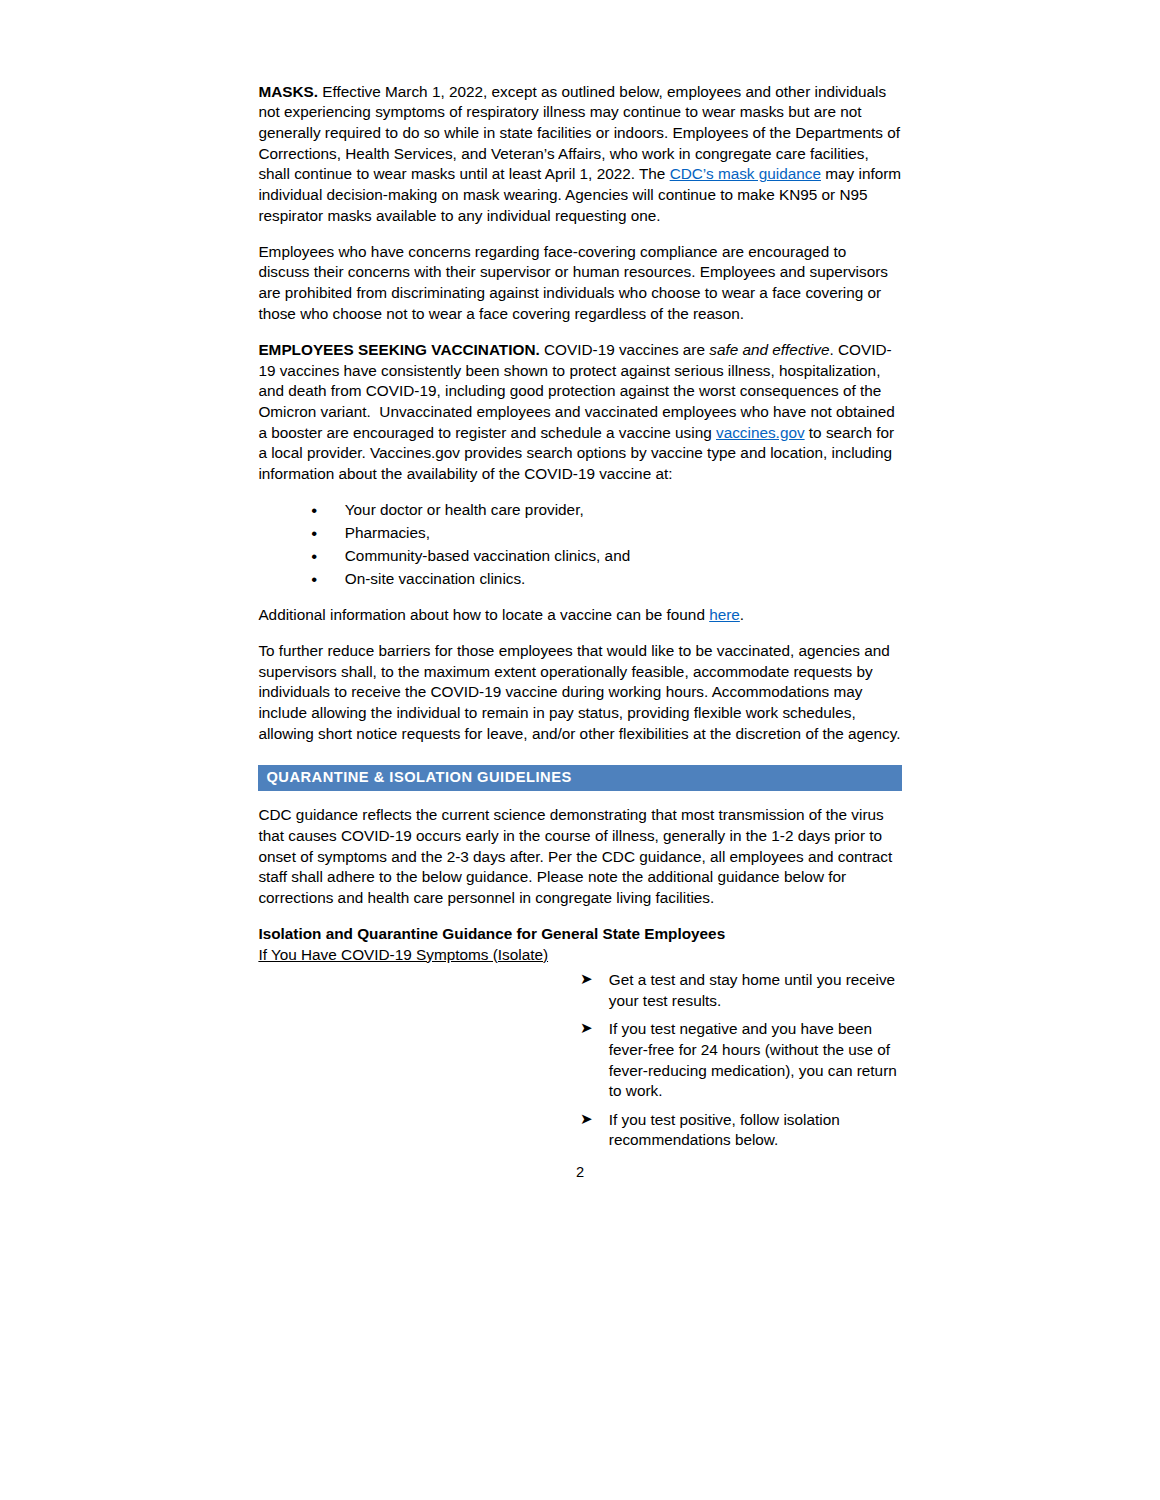MASKS. Effective March 1, 2022, except as outlined below, employees and other individuals not experiencing symptoms of respiratory illness may continue to wear masks but are not generally required to do so while in state facilities or indoors. Employees of the Departments of Corrections, Health Services, and Veteran’s Affairs, who work in congregate care facilities, shall continue to wear masks until at least April 1, 2022. The CDC’s mask guidance may inform individual decision-making on mask wearing. Agencies will continue to make KN95 or N95 respirator masks available to any individual requesting one.
Employees who have concerns regarding face-covering compliance are encouraged to discuss their concerns with their supervisor or human resources. Employees and supervisors are prohibited from discriminating against individuals who choose to wear a face covering or those who choose not to wear a face covering regardless of the reason.
EMPLOYEES SEEKING VACCINATION. COVID-19 vaccines are safe and effective. COVID-19 vaccines have consistently been shown to protect against serious illness, hospitalization, and death from COVID-19, including good protection against the worst consequences of the Omicron variant. Unvaccinated employees and vaccinated employees who have not obtained a booster are encouraged to register and schedule a vaccine using vaccines.gov to search for a local provider. Vaccines.gov provides search options by vaccine type and location, including information about the availability of the COVID-19 vaccine at:
Your doctor or health care provider,
Pharmacies,
Community-based vaccination clinics, and
On-site vaccination clinics.
Additional information about how to locate a vaccine can be found here.
To further reduce barriers for those employees that would like to be vaccinated, agencies and supervisors shall, to the maximum extent operationally feasible, accommodate requests by individuals to receive the COVID-19 vaccine during working hours. Accommodations may include allowing the individual to remain in pay status, providing flexible work schedules, allowing short notice requests for leave, and/or other flexibilities at the discretion of the agency.
QUARANTINE & ISOLATION GUIDELINES
CDC guidance reflects the current science demonstrating that most transmission of the virus that causes COVID-19 occurs early in the course of illness, generally in the 1-2 days prior to onset of symptoms and the 2-3 days after. Per the CDC guidance, all employees and contract staff shall adhere to the below guidance. Please note the additional guidance below for corrections and health care personnel in congregate living facilities.
Isolation and Quarantine Guidance for General State Employees
If You Have COVID-19 Symptoms (Isolate)
Get a test and stay home until you receive your test results.
If you test negative and you have been fever-free for 24 hours (without the use of fever-reducing medication), you can return to work.
If you test positive, follow isolation recommendations below.
2